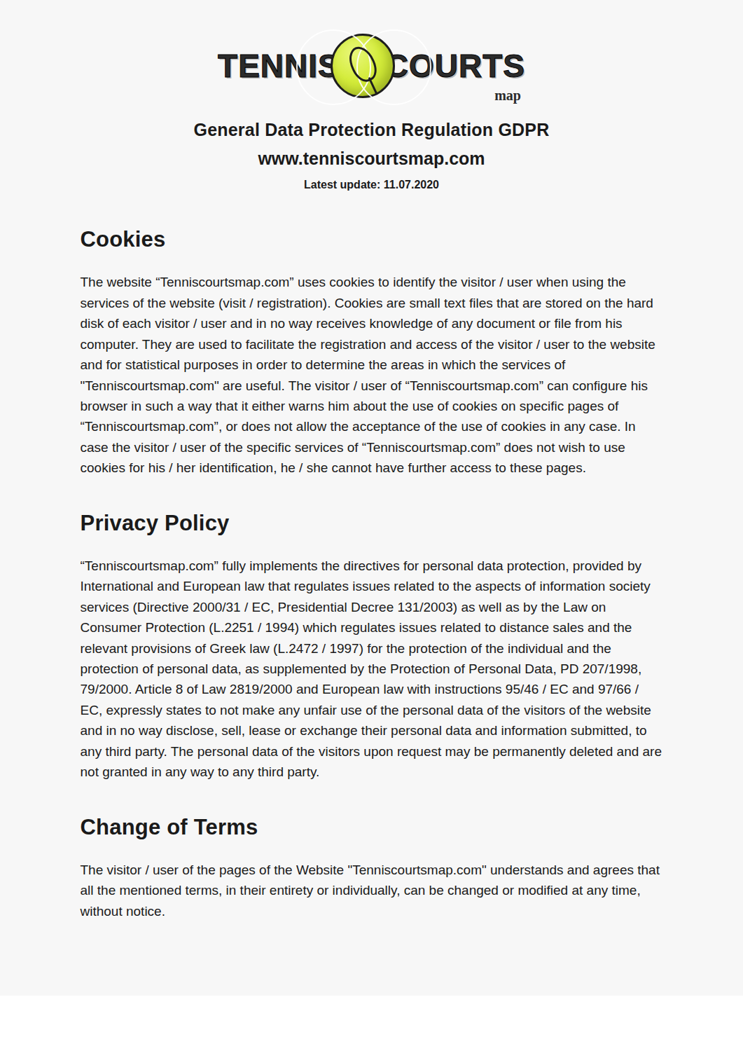TENNIS COURTS map
General Data Protection Regulation GDPR
www.tenniscourtsmap.com
Latest update: 11.07.2020
Cookies
The website “Tenniscourtsmap.com” uses cookies to identify the visitor / user when using the services of the website (visit / registration). Cookies are small text files that are stored on the hard disk of each visitor / user and in no way receives knowledge of any document or file from his computer. They are used to facilitate the registration and access of the visitor / user to the website and for statistical purposes in order to determine the areas in which the services of "Tenniscourtsmap.com" are useful. The visitor / user of “Tenniscourtsmap.com” can configure his browser in such a way that it either warns him about the use of cookies on specific pages of “Tenniscourtsmap.com”, or does not allow the acceptance of the use of cookies in any case. In case the visitor / user of the specific services of “Tenniscourtsmap.com” does not wish to use cookies for his / her identification, he / she cannot have further access to these pages.
Privacy Policy
“Tenniscourtsmap.com” fully implements the directives for personal data protection, provided by International and European law that regulates issues related to the aspects of information society services (Directive 2000/31 / EC, Presidential Decree 131/2003) as well as by the Law on Consumer Protection (L.2251 / 1994) which regulates issues related to distance sales and the relevant provisions of Greek law (L.2472 / 1997) for the protection of the individual and the protection of personal data, as supplemented by the Protection of Personal Data, PD 207/1998, 79/2000. Article 8 of Law 2819/2000 and European law with instructions 95/46 / EC and 97/66 / EC, expressly states to not make any unfair use of the personal data of the visitors of the website and in no way disclose, sell, lease or exchange their personal data and information submitted, to any third party. The personal data of the visitors upon request may be permanently deleted and are not granted in any way to any third party.
Change of Terms
The visitor / user of the pages of the Website "Tenniscourtsmap.com" understands and agrees that all the mentioned terms, in their entirety or individually, can be changed or modified at any time, without notice.